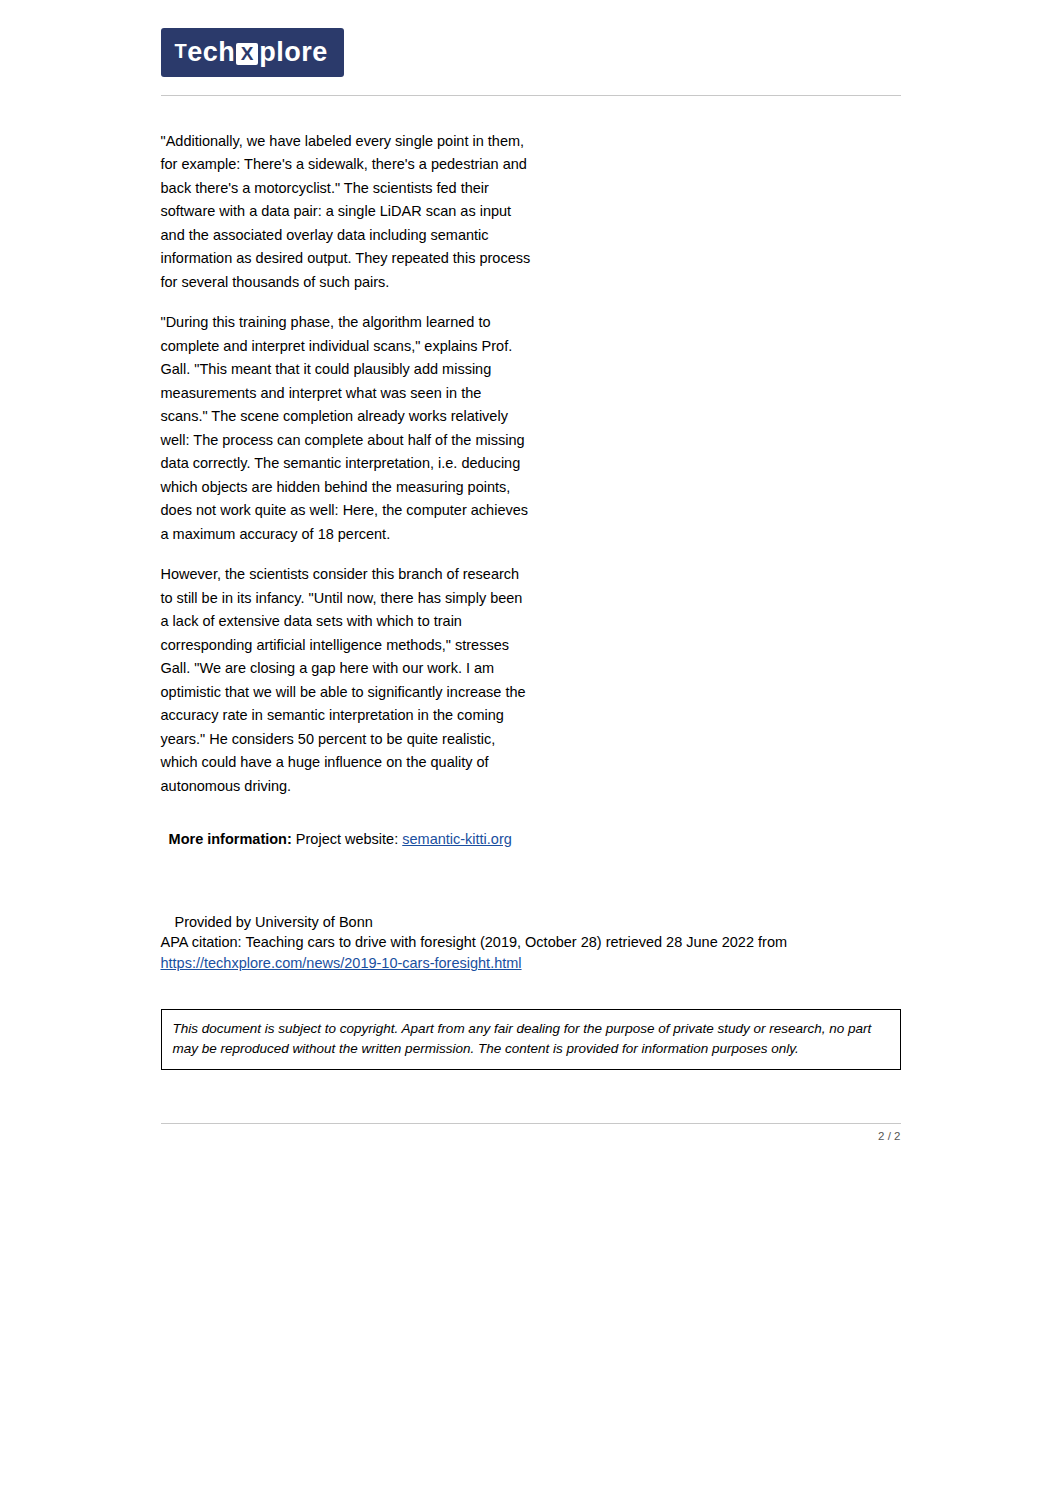TechXplore
"Additionally, we have labeled every single point in them, for example: There's a sidewalk, there's a pedestrian and back there's a motorcyclist." The scientists fed their software with a data pair: a single LiDAR scan as input and the associated overlay data including semantic information as desired output. They repeated this process for several thousands of such pairs.
"During this training phase, the algorithm learned to complete and interpret individual scans," explains Prof. Gall. "This meant that it could plausibly add missing measurements and interpret what was seen in the scans." The scene completion already works relatively well: The process can complete about half of the missing data correctly. The semantic interpretation, i.e. deducing which objects are hidden behind the measuring points, does not work quite as well: Here, the computer achieves a maximum accuracy of 18 percent.
However, the scientists consider this branch of research to still be in its infancy. "Until now, there has simply been a lack of extensive data sets with which to train corresponding artificial intelligence methods," stresses Gall. "We are closing a gap here with our work. I am optimistic that we will be able to significantly increase the accuracy rate in semantic interpretation in the coming years." He considers 50 percent to be quite realistic, which could have a huge influence on the quality of autonomous driving.
More information: Project website: semantic-kitti.org
Provided by University of Bonn
APA citation: Teaching cars to drive with foresight (2019, October 28) retrieved 28 June 2022 from https://techxplore.com/news/2019-10-cars-foresight.html
This document is subject to copyright. Apart from any fair dealing for the purpose of private study or research, no part may be reproduced without the written permission. The content is provided for information purposes only.
2 / 2